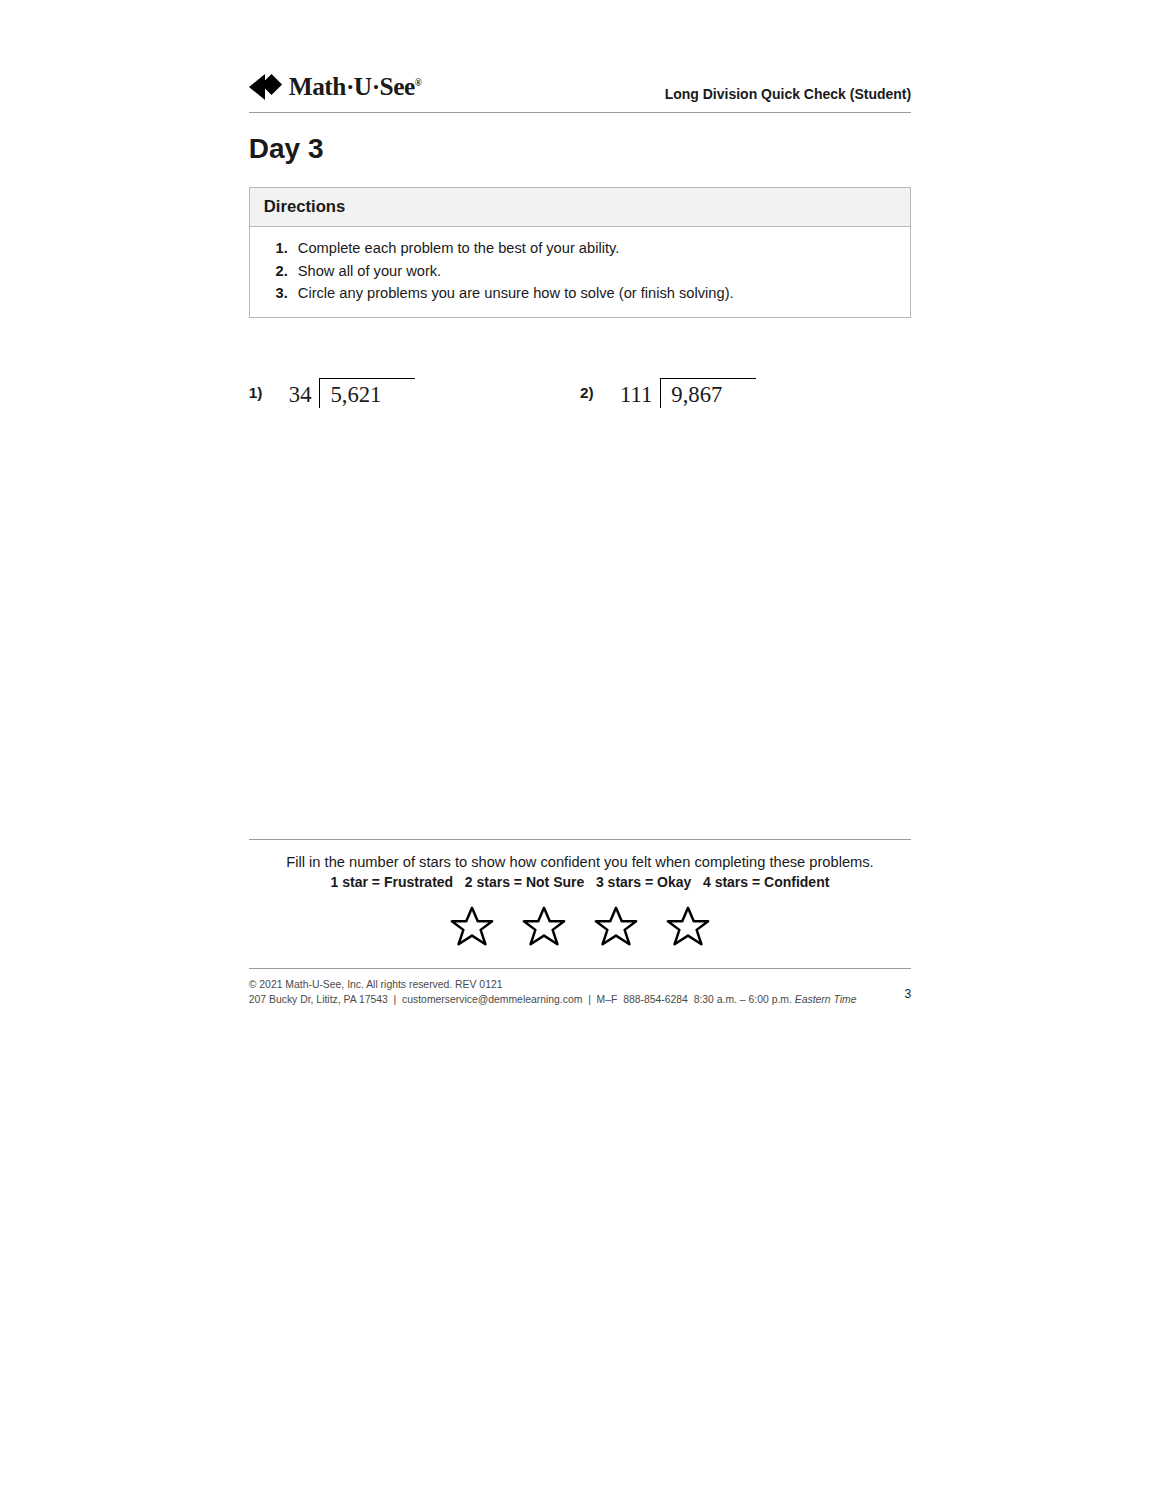Math·U·See®
Long Division Quick Check (Student)
Day 3
Directions
Complete each problem to the best of your ability.
Show all of your work.
Circle any problems you are unsure how to solve (or finish solving).
1)
34 5,621
2)
111 9,867
Fill in the number of stars to show how confident you felt when completing these problems.
1 star = Frustrated 2 stars = Not Sure 3 stars = Okay 4 stars = Confident
© 2021 Math-U-See, Inc. All rights reserved. REV 0121
207 Bucky Dr, Lititz, PA 17543 | customerservice@demmelearning.com | M–F 888-854-6284 8:30 a.m. – 6:00 p.m. Eastern Time
3